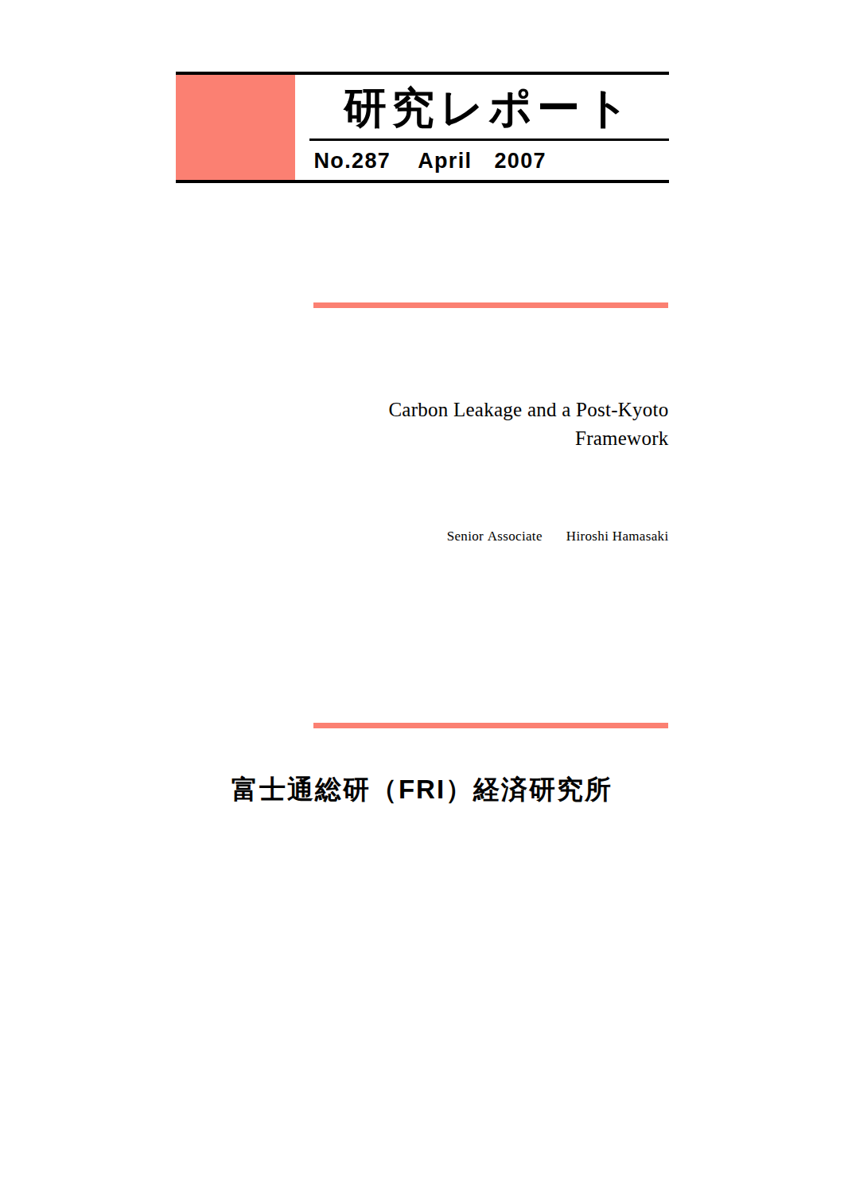研究レポート
No.287 April 2007
Carbon Leakage and a Post-Kyoto
Framework
Senior Associate Hiroshi Hamasaki
富士通総研（FRI）経済研究所